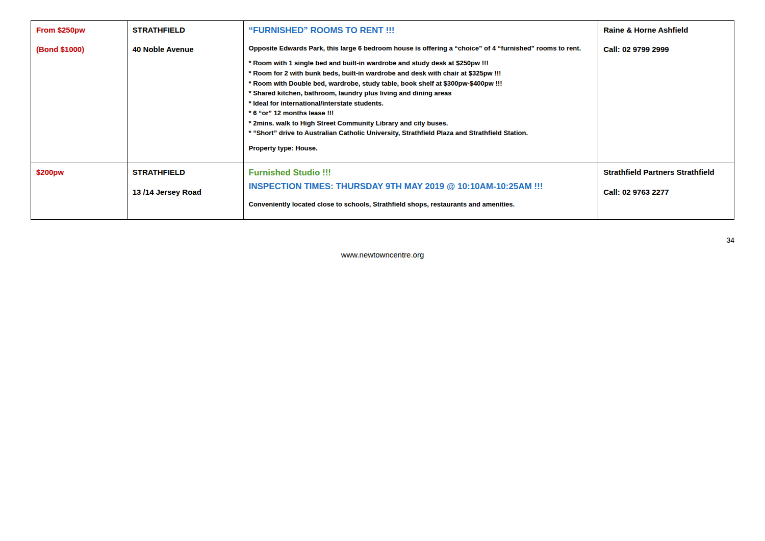| From $250pw (Bond $1000) | STRATHFIELD 40 Noble Avenue | “FURNISHED” ROOMS TO RENT !!! Opposite Edwards Park, this large 6 bedroom house is offering a “choice” of 4 “furnished” rooms to rent. * Room with 1 single bed and built-in wardrobe and study desk at $250pw !!! * Room for 2 with bunk beds, built-in wardrobe and desk with chair at $325pw !!! * Room with Double bed, wardrobe, study table, book shelf at $300pw-$400pw !!! * Shared kitchen, bathroom, laundry plus living and dining areas * Ideal for international/interstate students. * 6 “or” 12 months lease !!! * 2mins. walk to High Street Community Library and city buses. * “Short” drive to Australian Catholic University, Strathfield Plaza and Strathfield Station. Property type: House. | Raine & Horne Ashfield Call: 02 9799 2999 |
| $200pw | STRATHFIELD 13 /14 Jersey Road | Furnished Studio !!! INSPECTION TIMES: THURSDAY 9TH MAY 2019 @ 10:10AM-10:25AM !!! Conveniently located close to schools, Strathfield shops, restaurants and amenities. | Strathfield Partners Strathfield Call: 02 9763 2277 |
34 www.newtowncentre.org